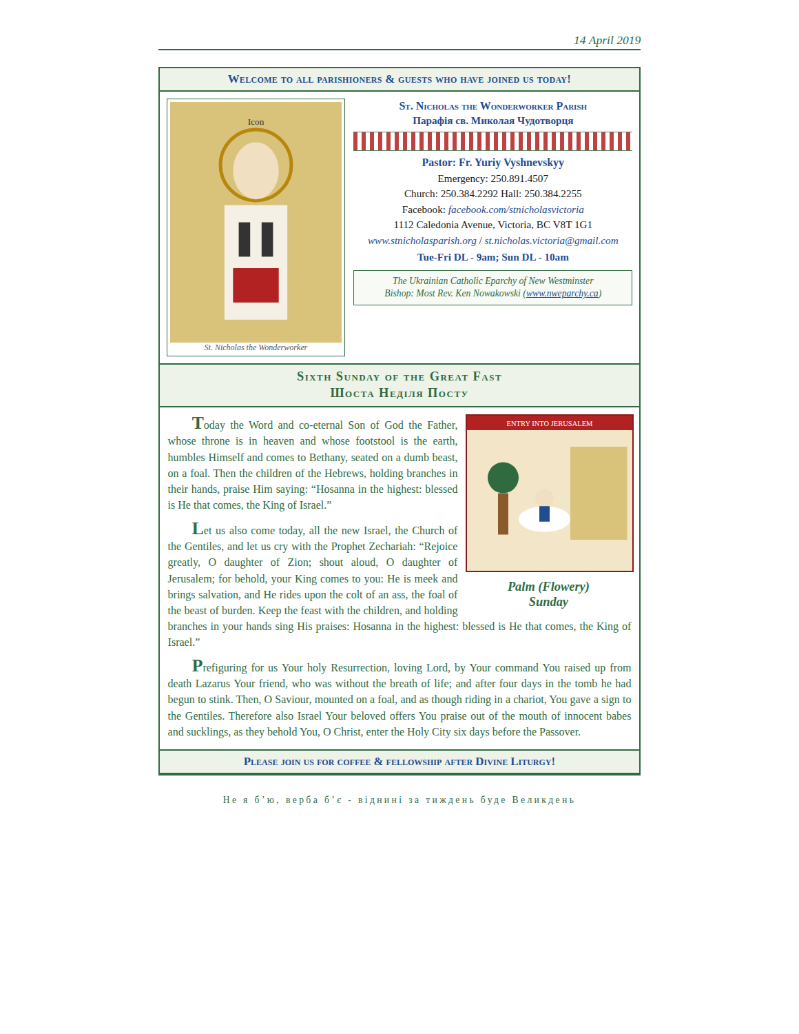14 April 2019
Welcome to all parishioners & guests who have joined us today!
St. Nicholas the Wonderworker
St. Nicholas the Wonderworker Parish
Парафія св. Миколая Чудотворця
Pastor: Fr. Yuriy Vyshnevskyy
Emergency: 250.891.4507
Church: 250.384.2292 Hall: 250.384.2255
Facebook: facebook.com/stnicholasvictoria
1112 Caledonia Avenue, Victoria, BC V8T 1G1
www.stnicholasparish.org / st.nicholas.victoria@gmail.com
Tue-Fri DL - 9am; Sun DL - 10am
The Ukrainian Catholic Eparchy of New Westminster
Bishop: Most Rev. Ken Nowakowski (www.nweparchy.ca)
Sixth Sunday of the Great Fast
Шоста Неділя Посту
Palm (Flowery)
Sunday
Today the Word and co-eternal Son of God the Father, whose throne is in heaven and whose footstool is the earth, humbles Himself and comes to Bethany, seated on a dumb beast, on a foal. Then the children of the Hebrews, holding branches in their hands, praise Him saying: “Hosanna in the highest: blessed is He that comes, the King of Israel.”
Let us also come today, all the new Israel, the Church of the Gentiles, and let us cry with the Prophet Zechariah: “Rejoice greatly, O daughter of Zion; shout aloud, O daughter of Jerusalem; for behold, your King comes to you: He is meek and brings salvation, and He rides upon the colt of an ass, the foal of the beast of burden. Keep the feast with the children, and holding branches in your hands sing His praises: Hosanna in the highest: blessed is He that comes, the King of Israel.”
Prefiguring for us Your holy Resurrection, loving Lord, by Your command You raised up from death Lazarus Your friend, who was without the breath of life; and after four days in the tomb he had begun to stink. Then, O Saviour, mounted on a foal, and as though riding in a chariot, You gave a sign to the Gentiles. Therefore also Israel Your beloved offers You praise out of the mouth of innocent babes and sucklings, as they behold You, O Christ, enter the Holy City six days before the Passover.
Please join us for coffee & fellowship after Divine Liturgy!
Не я б’ю, верба б’є - віднині за тиждень буде Великдень